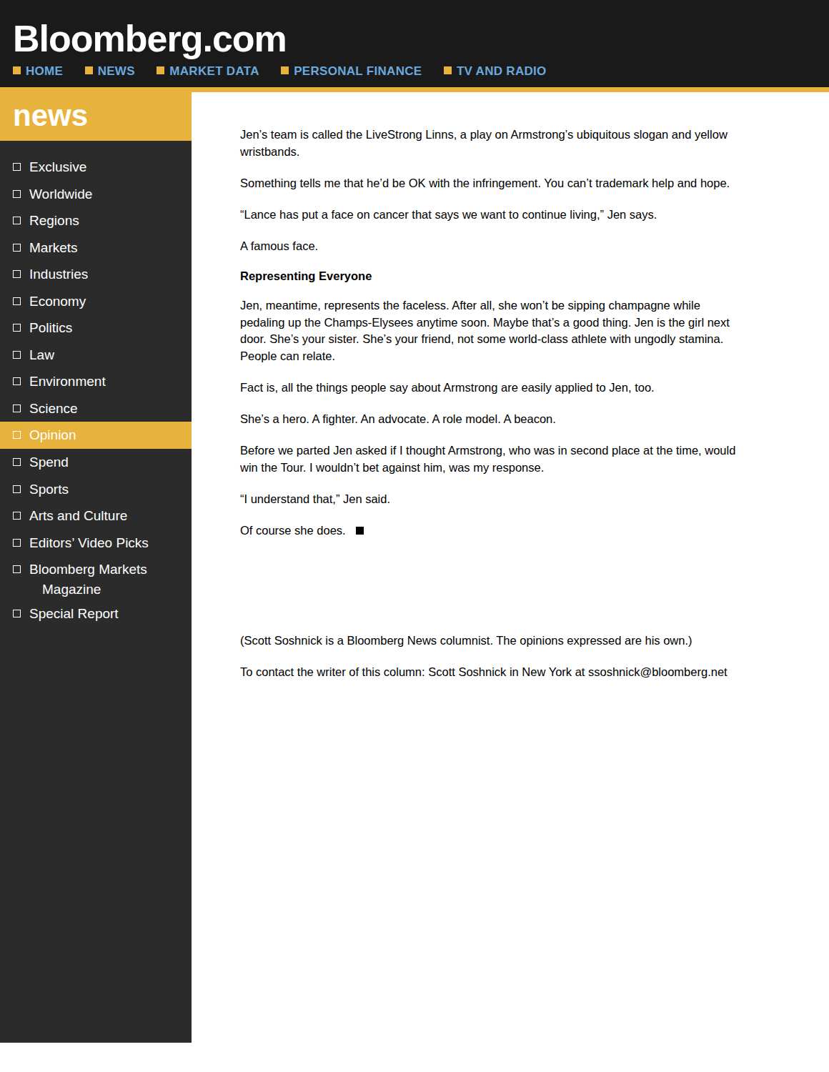Bloomberg.com
HOME NEWS MARKET DATA PERSONAL FINANCE TV AND RADIO
news
Exclusive
Worldwide
Regions
Markets
Industries
Economy
Politics
Law
Environment
Science
Opinion
Spend
Sports
Arts and Culture
Editors’ Video Picks
Bloomberg MarketsMagazine
Special Report
Jen’s team is called the LiveStrong Linns, a play on Armstrong’s ubiquitous slogan and yellow wristbands.
Something tells me that he’d be OK with the infringement. You can’t trademark help and hope.
“Lance has put a face on cancer that says we want to continue living,” Jen says.
A famous face.
Representing Everyone
Jen, meantime, represents the faceless. After all, she won’t be sipping champagne while pedaling up the Champs-Elysees anytime soon. Maybe that’s a good thing. Jen is the girl next door. She’s your sister. She’s your friend, not some world-class athlete with ungodly stamina. People can relate.
Fact is, all the things people say about Armstrong are easily applied to Jen, too.
She’s a hero. A fighter. An advocate. A role model. A beacon.
Before we parted Jen asked if I thought Armstrong, who was in second place at the time, would win the Tour. I wouldn’t bet against him, was my response.
“I understand that,” Jen said.
Of course she does.
(Scott Soshnick is a Bloomberg News columnist. The opinions expressed are his own.)
To contact the writer of this column: Scott Soshnick in New York at ssoshnick@bloomberg.net